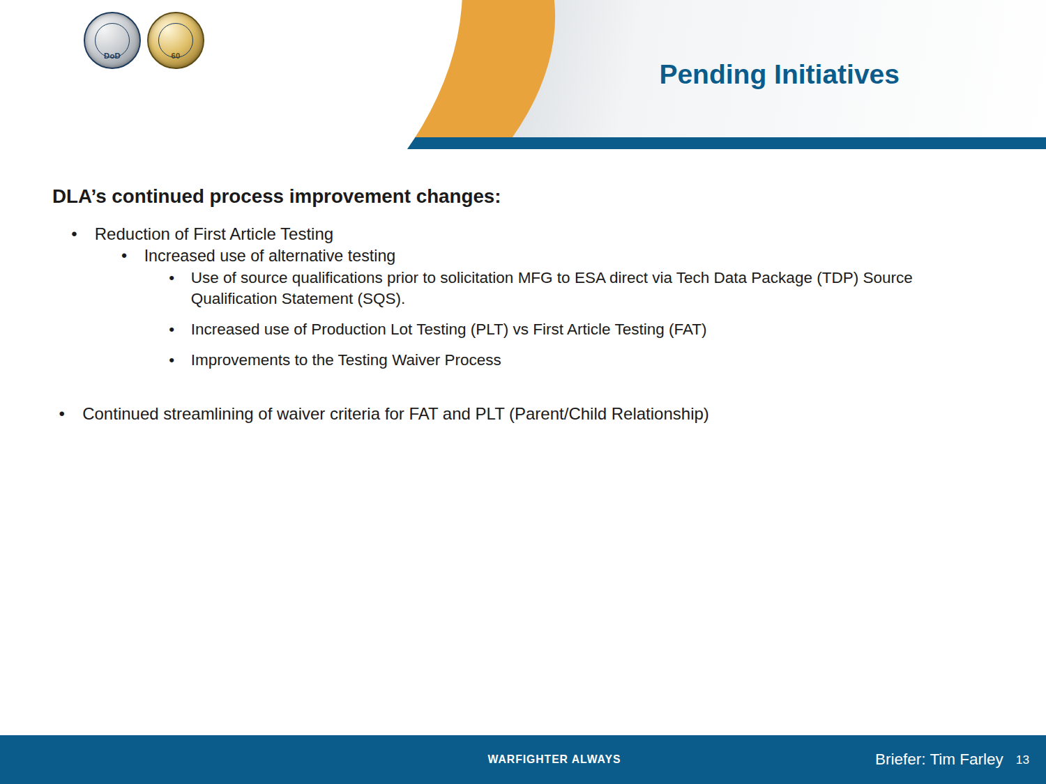DoD
60
Pending Initiatives
DLA’s continued process improvement changes:
Reduction of First Article Testing
Increased use of alternative testing
Use of source qualifications prior to solicitation MFG to ESA direct via Tech Data Package (TDP) Source Qualification Statement (SQS).
Increased use of Production Lot Testing (PLT) vs First Article Testing (FAT)
Improvements to the Testing Waiver Process
Continued streamlining of waiver criteria for FAT and PLT (Parent/Child Relationship)
WARFIGHTER ALWAYS
Briefer: Tim Farley 13